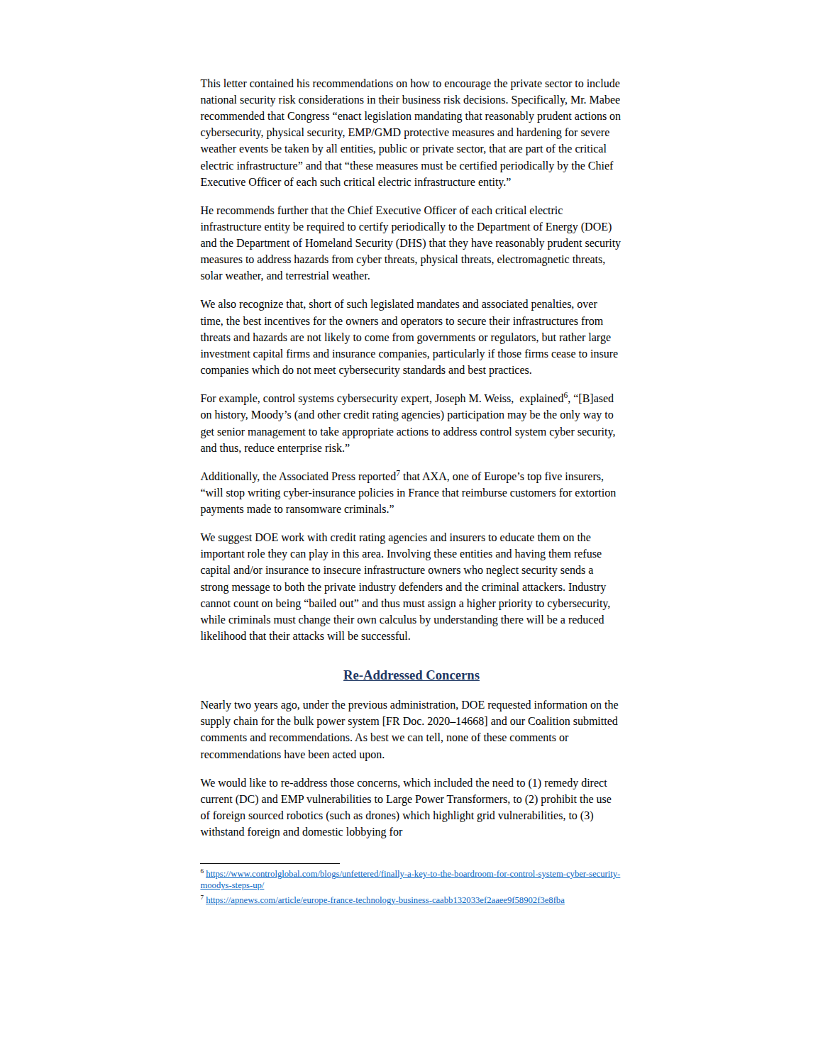This letter contained his recommendations on how to encourage the private sector to include national security risk considerations in their business risk decisions. Specifically, Mr. Mabee recommended that Congress “enact legislation mandating that reasonably prudent actions on cybersecurity, physical security, EMP/GMD protective measures and hardening for severe weather events be taken by all entities, public or private sector, that are part of the critical electric infrastructure” and that “these measures must be certified periodically by the Chief Executive Officer of each such critical electric infrastructure entity.”
He recommends further that the Chief Executive Officer of each critical electric infrastructure entity be required to certify periodically to the Department of Energy (DOE) and the Department of Homeland Security (DHS) that they have reasonably prudent security measures to address hazards from cyber threats, physical threats, electromagnetic threats, solar weather, and terrestrial weather.
We also recognize that, short of such legislated mandates and associated penalties, over time, the best incentives for the owners and operators to secure their infrastructures from threats and hazards are not likely to come from governments or regulators, but rather large investment capital firms and insurance companies, particularly if those firms cease to insure companies which do not meet cybersecurity standards and best practices.
For example, control systems cybersecurity expert, Joseph M. Weiss, explained6, “[B]ased on history, Moody’s (and other credit rating agencies) participation may be the only way to get senior management to take appropriate actions to address control system cyber security, and thus, reduce enterprise risk.”
Additionally, the Associated Press reported7 that AXA, one of Europe’s top five insurers, “will stop writing cyber-insurance policies in France that reimburse customers for extortion payments made to ransomware criminals.”
We suggest DOE work with credit rating agencies and insurers to educate them on the important role they can play in this area. Involving these entities and having them refuse capital and/or insurance to insecure infrastructure owners who neglect security sends a strong message to both the private industry defenders and the criminal attackers. Industry cannot count on being “bailed out” and thus must assign a higher priority to cybersecurity, while criminals must change their own calculus by understanding there will be a reduced likelihood that their attacks will be successful.
Re-Addressed Concerns
Nearly two years ago, under the previous administration, DOE requested information on the supply chain for the bulk power system [FR Doc. 2020–14668] and our Coalition submitted comments and recommendations. As best we can tell, none of these comments or recommendations have been acted upon.
We would like to re-address those concerns, which included the need to (1) remedy direct current (DC) and EMP vulnerabilities to Large Power Transformers, to (2) prohibit the use of foreign sourced robotics (such as drones) which highlight grid vulnerabilities, to (3) withstand foreign and domestic lobbying for
6 https://www.controlglobal.com/blogs/unfettered/finally-a-key-to-the-boardroom-for-control-system-cyber-security-moodys-steps-up/
7 https://apnews.com/article/europe-france-technology-business-caabb132033ef2aaee9f58902f3e8fba